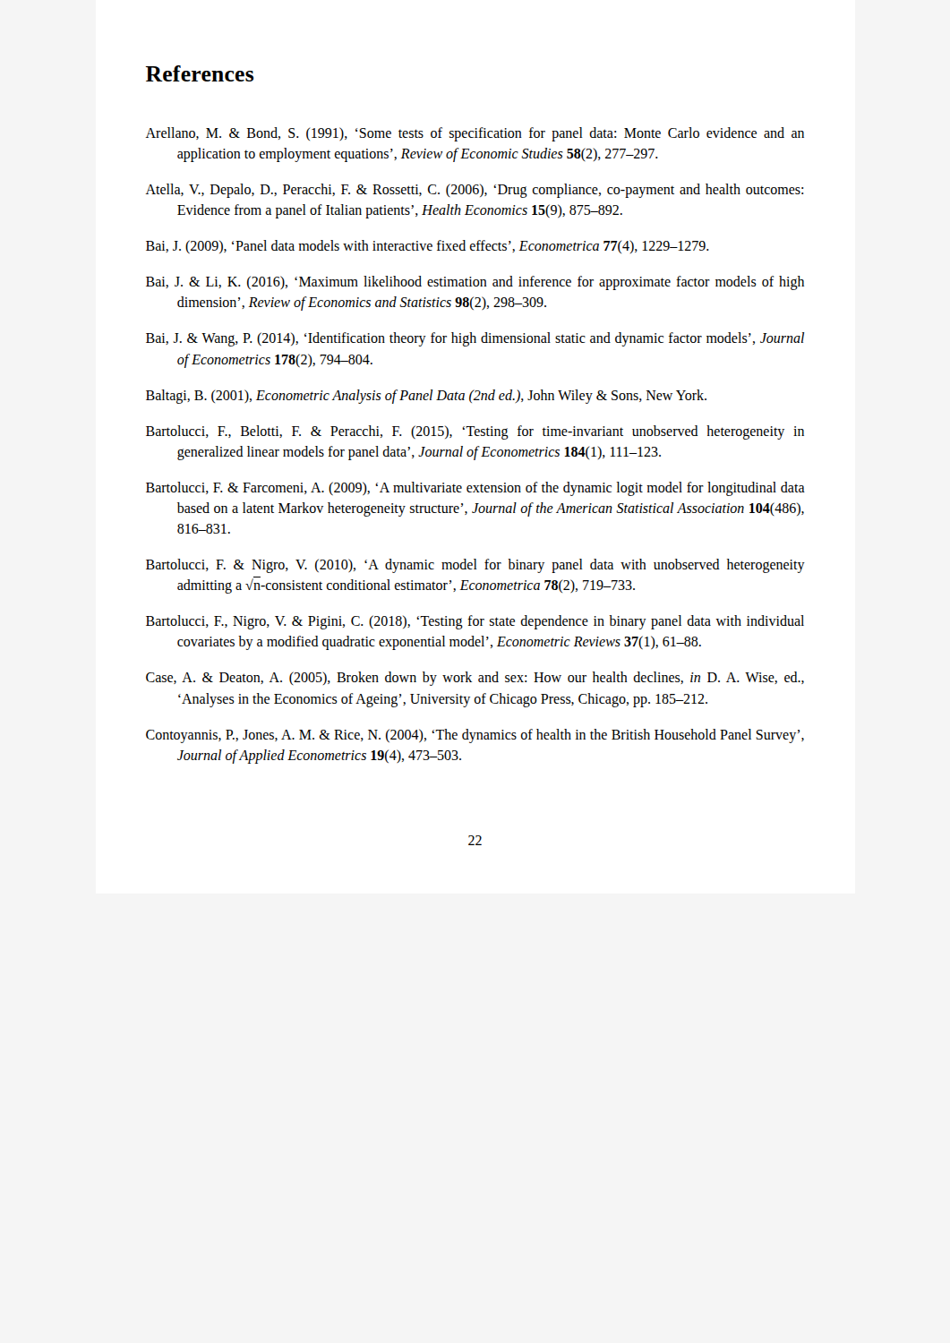References
Arellano, M. & Bond, S. (1991), ‘Some tests of specification for panel data: Monte Carlo evidence and an application to employment equations’, Review of Economic Studies 58(2), 277–297.
Atella, V., Depalo, D., Peracchi, F. & Rossetti, C. (2006), ‘Drug compliance, co-payment and health outcomes: Evidence from a panel of Italian patients’, Health Economics 15(9), 875–892.
Bai, J. (2009), ‘Panel data models with interactive fixed effects’, Econometrica 77(4), 1229–1279.
Bai, J. & Li, K. (2016), ‘Maximum likelihood estimation and inference for approximate factor models of high dimension’, Review of Economics and Statistics 98(2), 298–309.
Bai, J. & Wang, P. (2014), ‘Identification theory for high dimensional static and dynamic factor models’, Journal of Econometrics 178(2), 794–804.
Baltagi, B. (2001), Econometric Analysis of Panel Data (2nd ed.), John Wiley & Sons, New York.
Bartolucci, F., Belotti, F. & Peracchi, F. (2015), ‘Testing for time-invariant unobserved heterogeneity in generalized linear models for panel data’, Journal of Econometrics 184(1), 111–123.
Bartolucci, F. & Farcomeni, A. (2009), ‘A multivariate extension of the dynamic logit model for longitudinal data based on a latent Markov heterogeneity structure’, Journal of the American Statistical Association 104(486), 816–831.
Bartolucci, F. & Nigro, V. (2010), ‘A dynamic model for binary panel data with unobserved heterogeneity admitting a √n-consistent conditional estimator’, Econometrica 78(2), 719–733.
Bartolucci, F., Nigro, V. & Pigini, C. (2018), ‘Testing for state dependence in binary panel data with individual covariates by a modified quadratic exponential model’, Econometric Reviews 37(1), 61–88.
Case, A. & Deaton, A. (2005), Broken down by work and sex: How our health declines, in D. A. Wise, ed., ‘Analyses in the Economics of Ageing’, University of Chicago Press, Chicago, pp. 185–212.
Contoyannis, P., Jones, A. M. & Rice, N. (2004), ‘The dynamics of health in the British Household Panel Survey’, Journal of Applied Econometrics 19(4), 473–503.
22